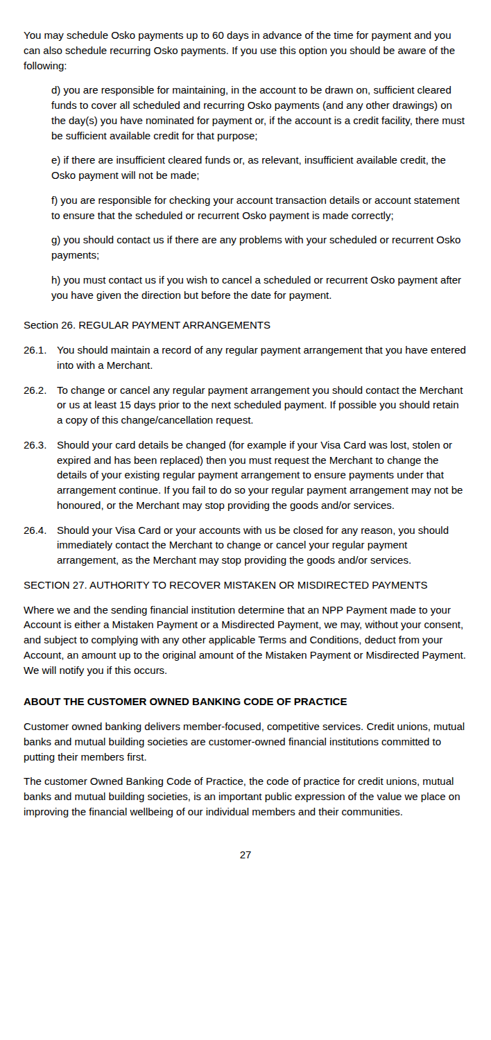You may schedule Osko payments up to 60 days in advance of the time for payment and you can also schedule recurring Osko payments. If you use this option you should be aware of the following:
d) you are responsible for maintaining, in the account to be drawn on, sufficient cleared funds to cover all scheduled and recurring Osko payments (and any other drawings) on the day(s) you have nominated for payment or, if the account is a credit facility, there must be sufficient available credit for that purpose;
e) if there are insufficient cleared funds or, as relevant, insufficient available credit, the Osko payment will not be made;
f) you are responsible for checking your account transaction details or account statement to ensure that the scheduled or recurrent Osko payment is made correctly;
g) you should contact us if there are any problems with your scheduled or recurrent Osko payments;
h) you must contact us if you wish to cancel a scheduled or recurrent Osko payment after you have given the direction but before the date for payment.
Section 26. REGULAR PAYMENT ARRANGEMENTS
26.1. You should maintain a record of any regular payment arrangement that you have entered into with a Merchant.
26.2. To change or cancel any regular payment arrangement you should contact the Merchant or us at least 15 days prior to the next scheduled payment. If possible you should retain a copy of this change/cancellation request.
26.3. Should your card details be changed (for example if your Visa Card was lost, stolen or expired and has been replaced) then you must request the Merchant to change the details of your existing regular payment arrangement to ensure payments under that arrangement continue. If you fail to do so your regular payment arrangement may not be honoured, or the Merchant may stop providing the goods and/or services.
26.4. Should your Visa Card or your accounts with us be closed for any reason, you should immediately contact the Merchant to change or cancel your regular payment arrangement, as the Merchant may stop providing the goods and/or services.
SECTION 27. AUTHORITY TO RECOVER MISTAKEN OR MISDIRECTED PAYMENTS
Where we and the sending financial institution determine that an NPP Payment made to your Account is either a Mistaken Payment or a Misdirected Payment, we may, without your consent, and subject to complying with any other applicable Terms and Conditions, deduct from your Account, an amount up to the original amount of the Mistaken Payment or Misdirected Payment. We will notify you if this occurs.
About the Customer Owned Banking Code of Practice
Customer owned banking delivers member-focused, competitive services. Credit unions, mutual banks and mutual building societies are customer-owned financial institutions committed to putting their members first.
The customer Owned Banking Code of Practice, the code of practice for credit unions, mutual banks and mutual building societies, is an important public expression of the value we place on improving the financial wellbeing of our individual members and their communities.
27